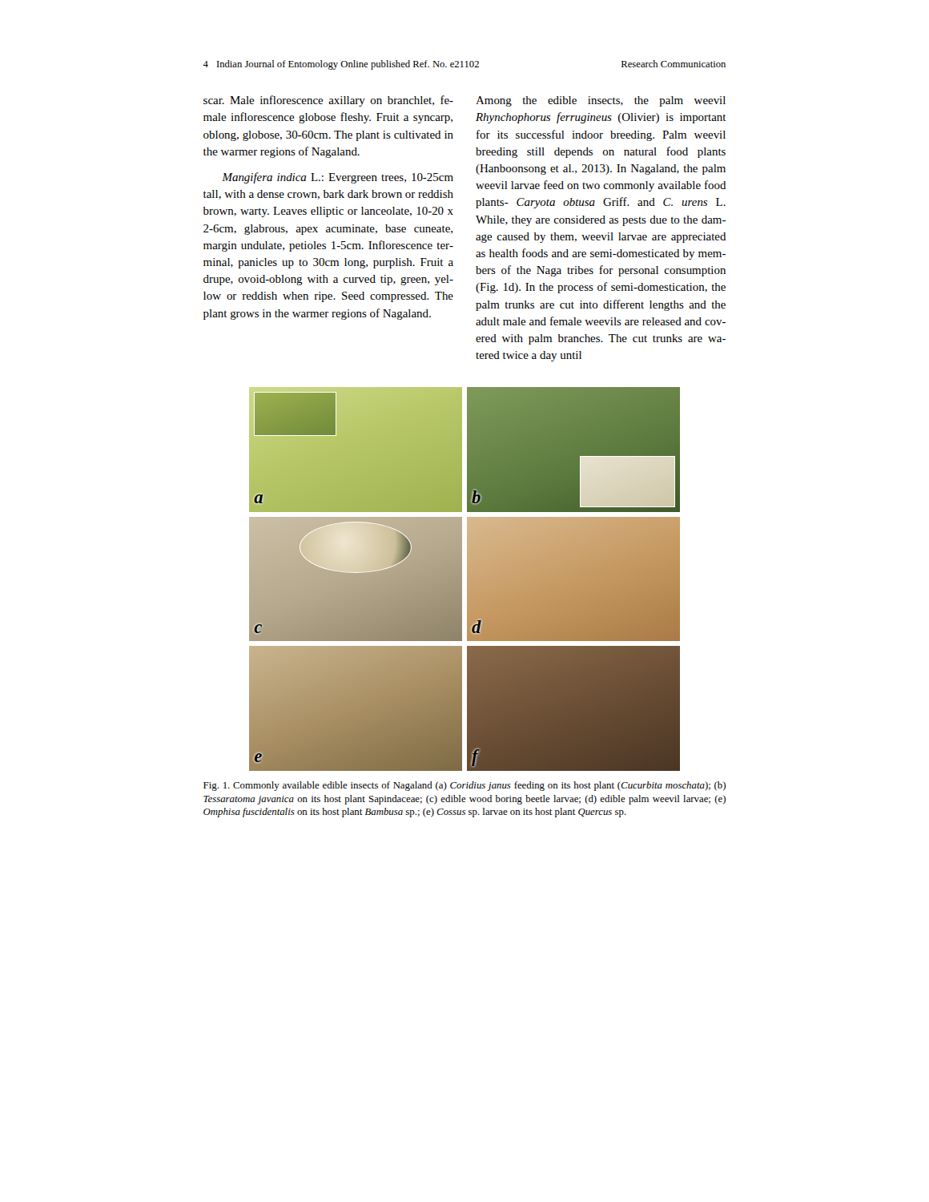4 Indian Journal of Entomology Online published Ref. No. e21102
Research Communication
scar. Male inflorescence axillary on branchlet, female inflorescence globose fleshy. Fruit a syncarp, oblong, globose, 30-60cm. The plant is cultivated in the warmer regions of Nagaland.
Mangifera indica L.: Evergreen trees, 10-25cm tall, with a dense crown, bark dark brown or reddish brown, warty. Leaves elliptic or lanceolate, 10-20 x 2-6cm, glabrous, apex acuminate, base cuneate, margin undulate, petioles 1-5cm. Inflorescence terminal, panicles up to 30cm long, purplish. Fruit a drupe, ovoid-oblong with a curved tip, green, yellow or reddish when ripe. Seed compressed. The plant grows in the warmer regions of Nagaland.
Among the edible insects, the palm weevil Rhynchophorus ferrugineus (Olivier) is important for its successful indoor breeding. Palm weevil breeding still depends on natural food plants (Hanboonsong et al., 2013). In Nagaland, the palm weevil larvae feed on two commonly available food plants- Caryota obtusa Griff. and C. urens L. While, they are considered as pests due to the damage caused by them, weevil larvae are appreciated as health foods and are semi-domesticated by members of the Naga tribes for personal consumption (Fig. 1d). In the process of semi-domestication, the palm trunks are cut into different lengths and the adult male and female weevils are released and covered with palm branches. The cut trunks are watered twice a day until
a
b
c
d
e
f
Fig. 1. Commonly available edible insects of Nagaland (a) Coridius janus feeding on its host plant (Cucurbita moschata); (b) Tessaratoma javanica on its host plant Sapindaceae; (c) edible wood boring beetle larvae; (d) edible palm weevil larvae; (e) Omphisa fuscidentalis on its host plant Bambusa sp.; (e) Cossus sp. larvae on its host plant Quercus sp.